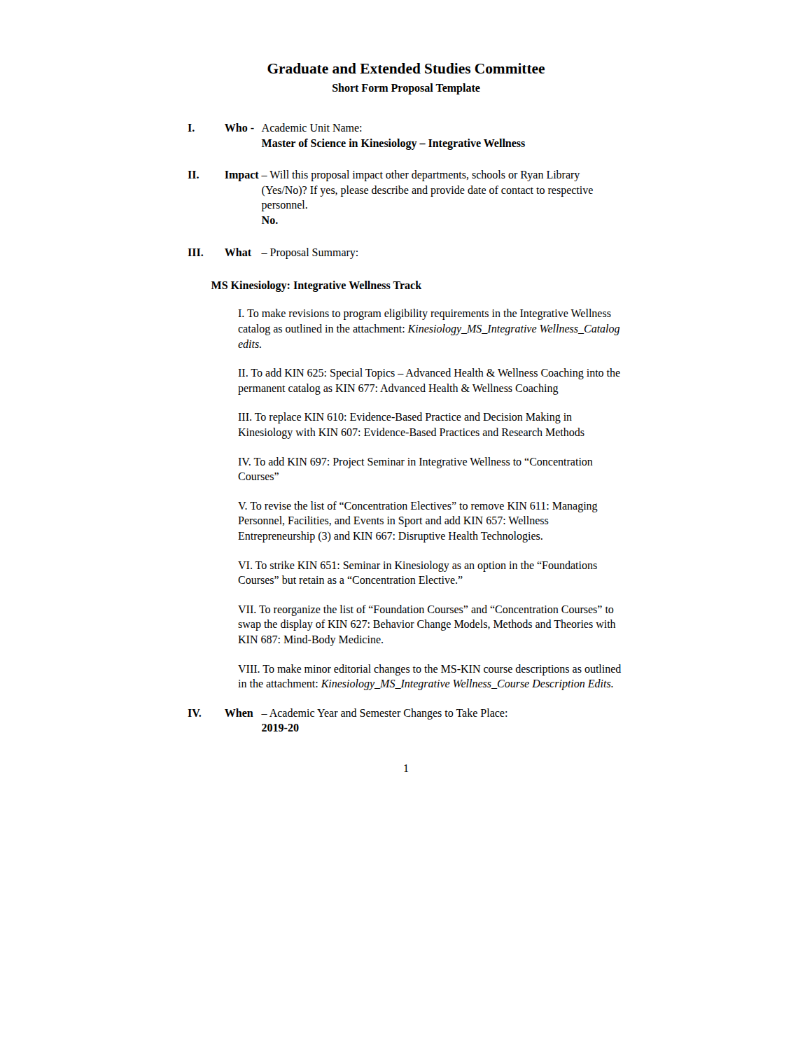Graduate and Extended Studies Committee
Short Form Proposal Template
I. Who - Academic Unit Name:
Master of Science in Kinesiology – Integrative Wellness
II. Impact – Will this proposal impact other departments, schools or Ryan Library (Yes/No)? If yes, please describe and provide date of contact to respective personnel.
No.
III. What – Proposal Summary:
MS Kinesiology: Integrative Wellness Track
I. To make revisions to program eligibility requirements in the Integrative Wellness catalog as outlined in the attachment: Kinesiology_MS_Integrative Wellness_Catalog edits.
II. To add KIN 625: Special Topics – Advanced Health & Wellness Coaching into the permanent catalog as KIN 677: Advanced Health & Wellness Coaching
III. To replace KIN 610: Evidence-Based Practice and Decision Making in Kinesiology with KIN 607: Evidence-Based Practices and Research Methods
IV. To add KIN 697: Project Seminar in Integrative Wellness to “Concentration Courses”
V. To revise the list of “Concentration Electives” to remove KIN 611: Managing Personnel, Facilities, and Events in Sport and add KIN 657: Wellness Entrepreneurship (3) and KIN 667: Disruptive Health Technologies.
VI. To strike KIN 651: Seminar in Kinesiology as an option in the “Foundations Courses” but retain as a “Concentration Elective.”
VII. To reorganize the list of “Foundation Courses” and “Concentration Courses” to swap the display of KIN 627: Behavior Change Models, Methods and Theories with KIN 687: Mind-Body Medicine.
VIII. To make minor editorial changes to the MS-KIN course descriptions as outlined in the attachment: Kinesiology_MS_Integrative Wellness_Course Description Edits.
IV. When – Academic Year and Semester Changes to Take Place:
2019-20
1